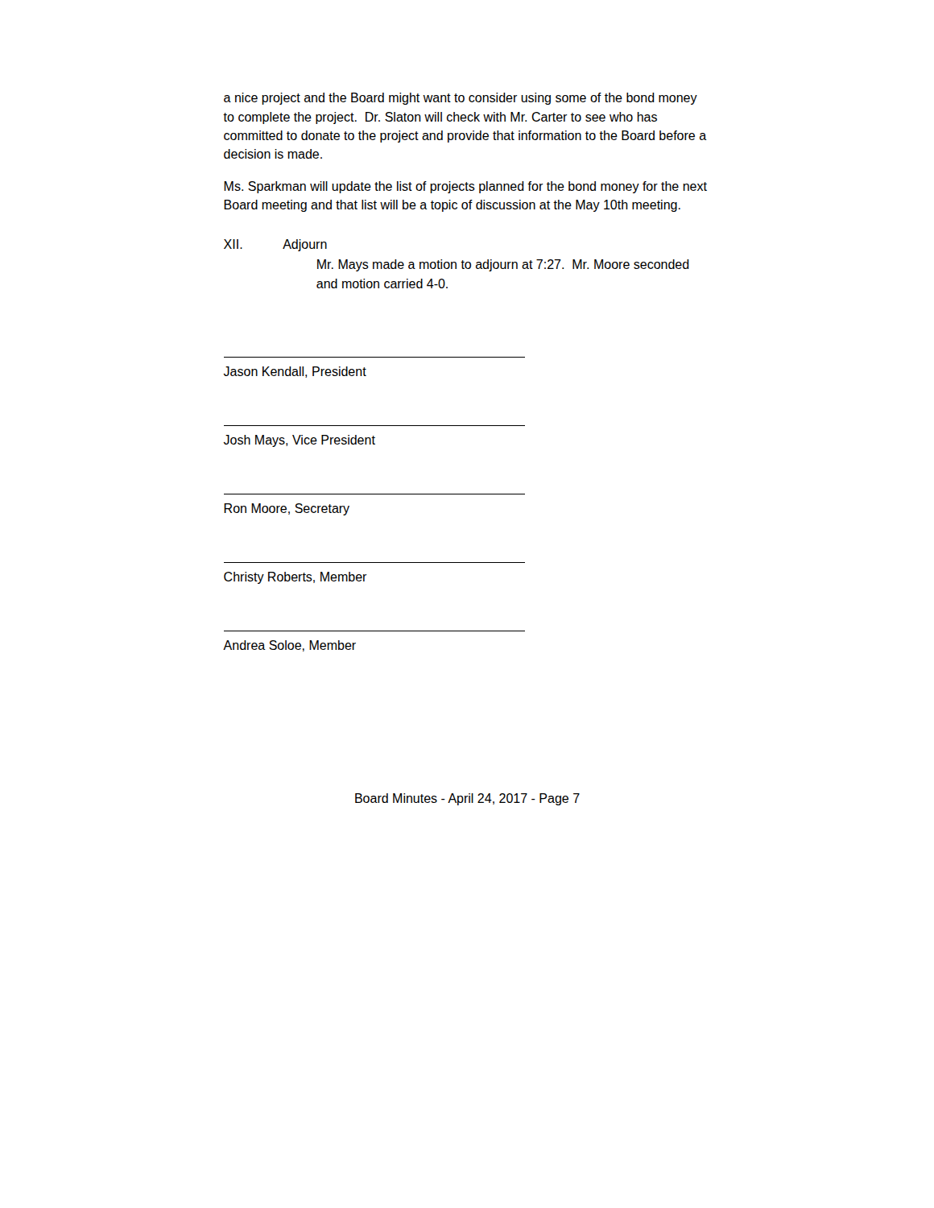a nice project and the Board might want to consider using some of the bond money to complete the project. Dr. Slaton will check with Mr. Carter to see who has committed to donate to the project and provide that information to the Board before a decision is made.
Ms. Sparkman will update the list of projects planned for the bond money for the next Board meeting and that list will be a topic of discussion at the May 10th meeting.
XII.
Adjourn
Mr. Mays made a motion to adjourn at 7:27. Mr. Moore seconded and motion carried 4-0.
Jason Kendall, President
Josh Mays, Vice President
Ron Moore, Secretary
Christy Roberts, Member
Andrea Soloe, Member
Board Minutes - April 24, 2017 - Page 7